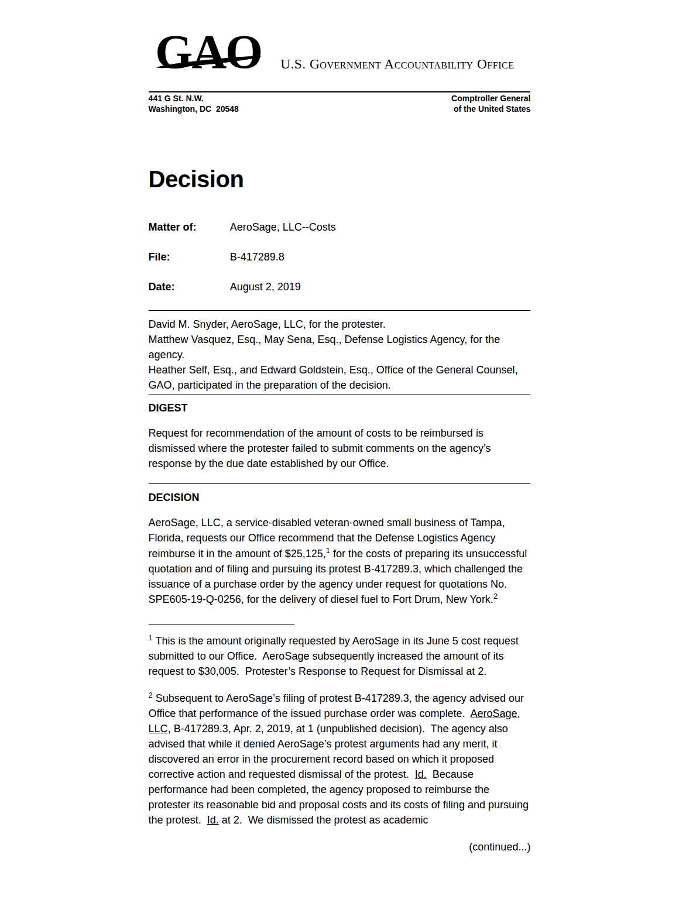GAO U.S. Government Accountability Office
441 G St. N.W.
Washington, DC 20548
Comptroller General
of the United States
Decision
| Matter of: | AeroSage, LLC--Costs |
| File: | B-417289.8 |
| Date: | August 2, 2019 |
David M. Snyder, AeroSage, LLC, for the protester.
Matthew Vasquez, Esq., May Sena, Esq., Defense Logistics Agency, for the agency.
Heather Self, Esq., and Edward Goldstein, Esq., Office of the General Counsel, GAO, participated in the preparation of the decision.
DIGEST
Request for recommendation of the amount of costs to be reimbursed is dismissed where the protester failed to submit comments on the agency’s response by the due date established by our Office.
DECISION
AeroSage, LLC, a service-disabled veteran-owned small business of Tampa, Florida, requests our Office recommend that the Defense Logistics Agency reimburse it in the amount of $25,125,1 for the costs of preparing its unsuccessful quotation and of filing and pursuing its protest B-417289.3, which challenged the issuance of a purchase order by the agency under request for quotations No. SPE605-19-Q-0256, for the delivery of diesel fuel to Fort Drum, New York.2
1 This is the amount originally requested by AeroSage in its June 5 cost request submitted to our Office. AeroSage subsequently increased the amount of its request to $30,005. Protester’s Response to Request for Dismissal at 2.
2 Subsequent to AeroSage’s filing of protest B-417289.3, the agency advised our Office that performance of the issued purchase order was complete. AeroSage, LLC, B-417289.3, Apr. 2, 2019, at 1 (unpublished decision). The agency also advised that while it denied AeroSage’s protest arguments had any merit, it discovered an error in the procurement record based on which it proposed corrective action and requested dismissal of the protest. Id. Because performance had been completed, the agency proposed to reimburse the protester its reasonable bid and proposal costs and its costs of filing and pursuing the protest. Id. at 2. We dismissed the protest as academic
(continued...)